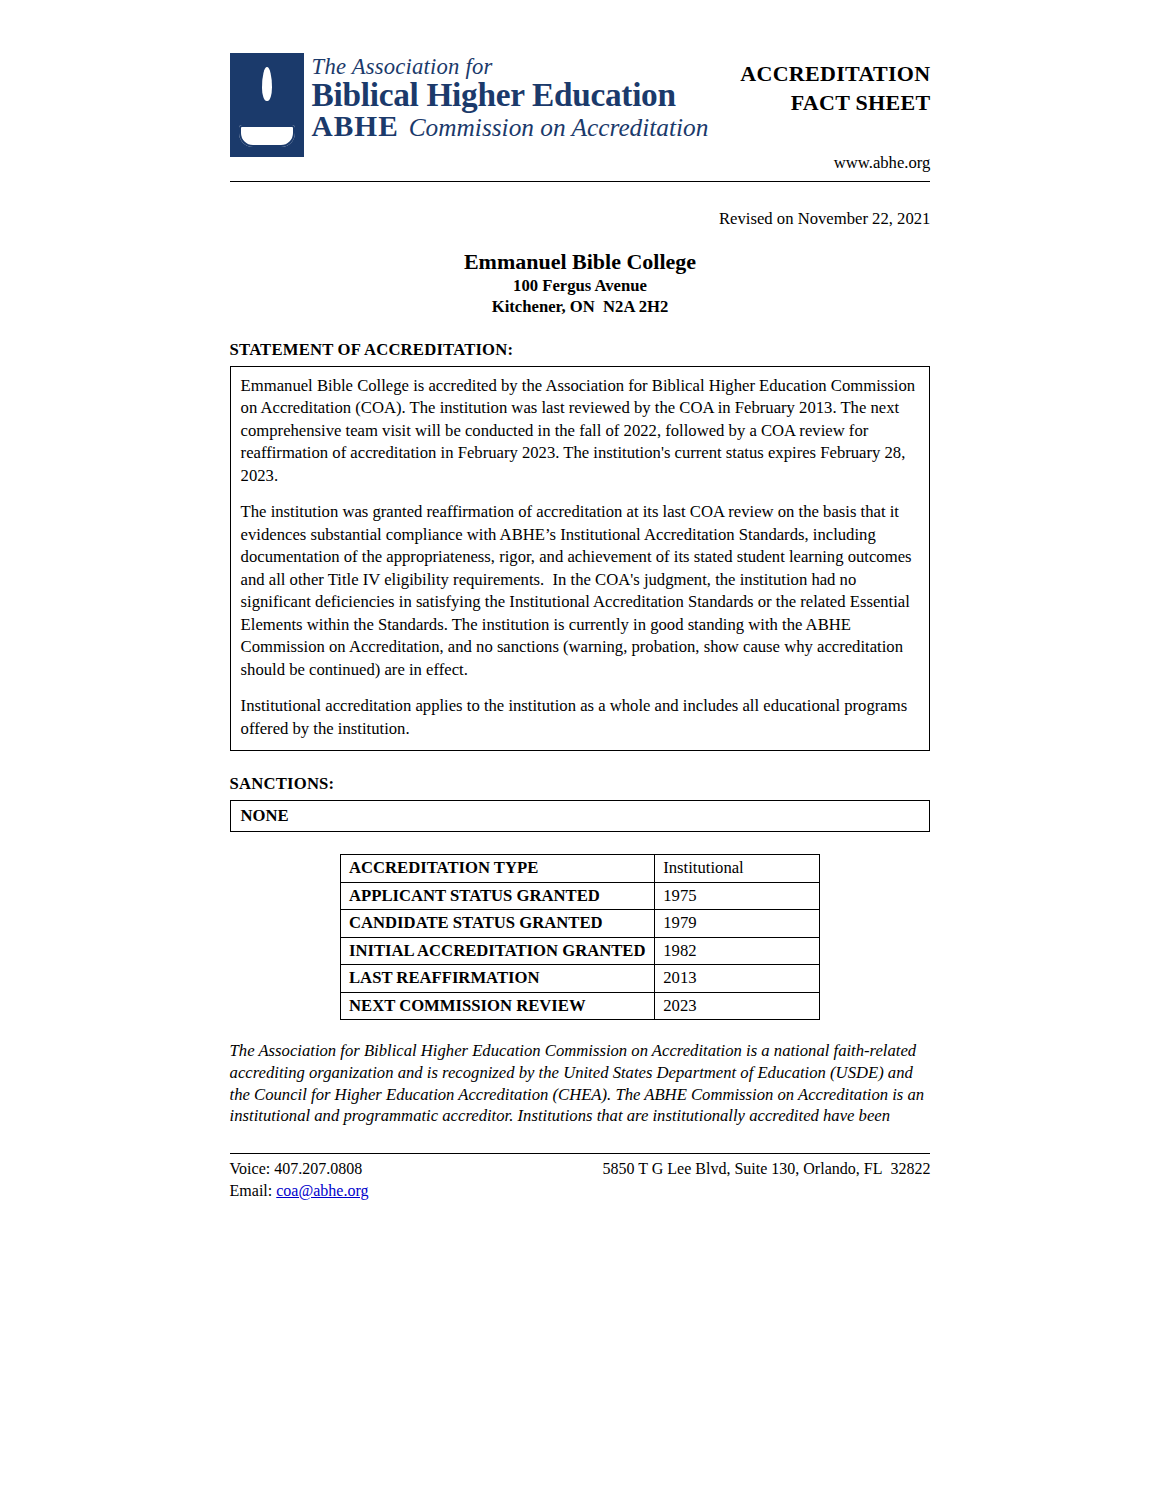The Association for
Biblical Higher Education
ABHE Commission on Accreditation
ACCREDITATION FACT SHEET
www.abhe.org
Revised on November 22, 2021
Emmanuel Bible College
100 Fergus Avenue
Kitchener, ON N2A 2H2
STATEMENT OF ACCREDITATION:
Emmanuel Bible College is accredited by the Association for Biblical Higher Education Commission on Accreditation (COA). The institution was last reviewed by the COA in February 2013. The next comprehensive team visit will be conducted in the fall of 2022, followed by a COA review for reaffirmation of accreditation in February 2023. The institution's current status expires February 28, 2023.
The institution was granted reaffirmation of accreditation at its last COA review on the basis that it evidences substantial compliance with ABHE’s Institutional Accreditation Standards, including documentation of the appropriateness, rigor, and achievement of its stated student learning outcomes and all other Title IV eligibility requirements. In the COA's judgment, the institution had no significant deficiencies in satisfying the Institutional Accreditation Standards or the related Essential Elements within the Standards. The institution is currently in good standing with the ABHE Commission on Accreditation, and no sanctions (warning, probation, show cause why accreditation should be continued) are in effect.
Institutional accreditation applies to the institution as a whole and includes all educational programs offered by the institution.
SANCTIONS:
NONE
| ACCREDITATION TYPE | Institutional |
| APPLICANT STATUS GRANTED | 1975 |
| CANDIDATE STATUS GRANTED | 1979 |
| INITIAL ACCREDITATION GRANTED | 1982 |
| LAST REAFFIRMATION | 2013 |
| NEXT COMMISSION REVIEW | 2023 |
The Association for Biblical Higher Education Commission on Accreditation is a national faith-related accrediting organization and is recognized by the United States Department of Education (USDE) and the Council for Higher Education Accreditation (CHEA). The ABHE Commission on Accreditation is an institutional and programmatic accreditor. Institutions that are institutionally accredited have been
Voice: 407.207.0808
Email: coa@abhe.org
5850 T G Lee Blvd, Suite 130, Orlando, FL 32822